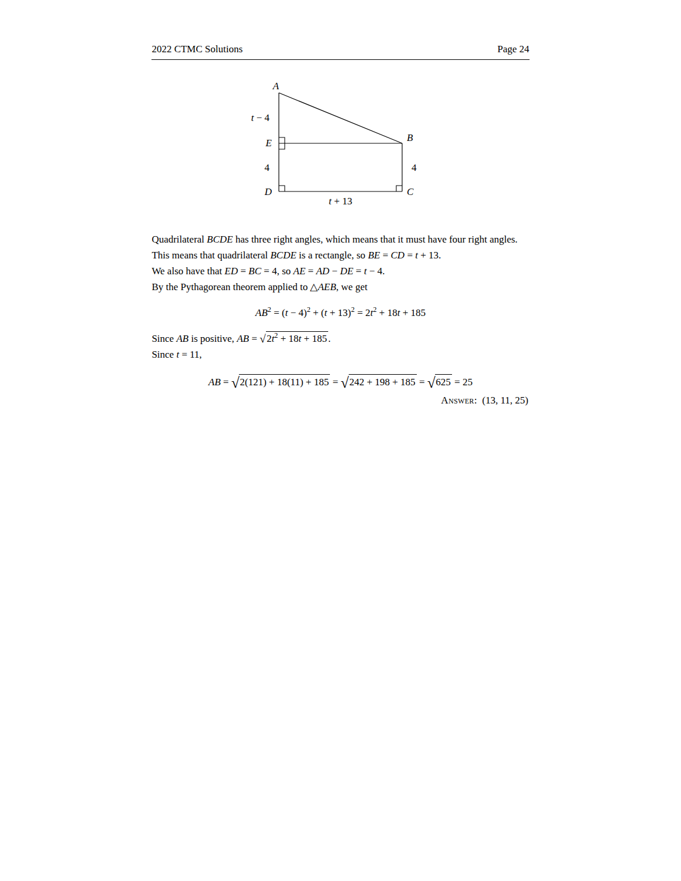2022 CTMC Solutions
Page 24
Coordinates: A (60, 22) E (60, 108) D (60, 190) C (270, 190) B (270, 108) A E D C B t − 4 4 4 t + 13
Quadrilateral BCDE has three right angles, which means that it must have four right angles.
This means that quadrilateral BCDE is a rectangle, so BE = CD = t + 13.
We also have that ED = BC = 4, so AE = AD − DE = t − 4.
By the Pythagorean theorem applied to △AEB, we get
AB2 = (t − 4)2 + (t + 13)2 = 2t2 + 18t + 185
Since AB is positive, AB = 2t2 + 18t + 185.
Since t = 11,
AB = 2(121) + 18(11) + 185 = 242 + 198 + 185 = 625 = 25
Answer: (13, 11, 25)